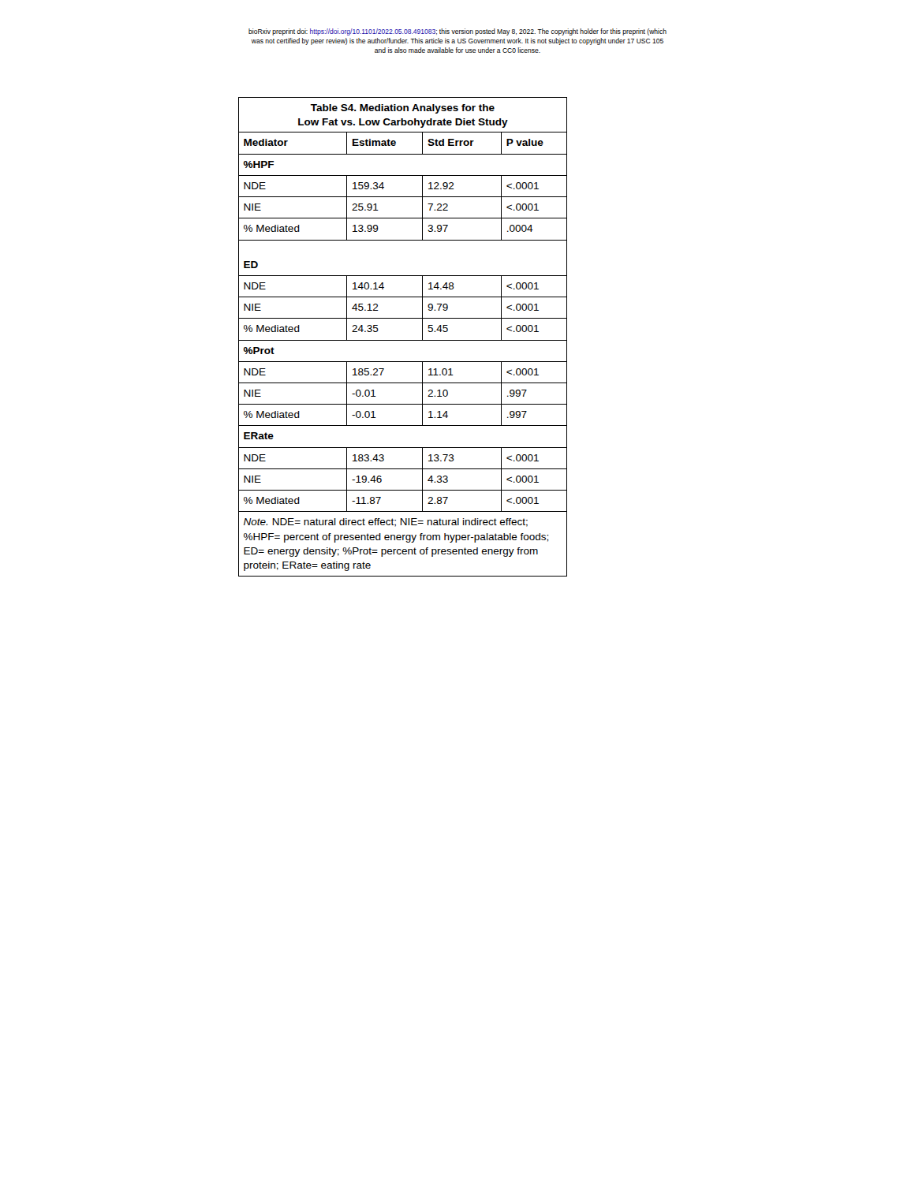bioRxiv preprint doi: https://doi.org/10.1101/2022.05.08.491083; this version posted May 8, 2022. The copyright holder for this preprint (which
was not certified by peer review) is the author/funder. This article is a US Government work. It is not subject to copyright under 17 USC 105
and is also made available for use under a CC0 license.
| Table S4. Mediation Analyses for the Low Fat vs. Low Carbohydrate Diet Study |
| Mediator | Estimate | Std Error | P value |
| %HPF |
| NDE | 159.34 | 12.92 | <.0001 |
| NIE | 25.91 | 7.22 | <.0001 |
| % Mediated | 13.99 | 3.97 | .0004 |
| ED |
| NDE | 140.14 | 14.48 | <.0001 |
| NIE | 45.12 | 9.79 | <.0001 |
| % Mediated | 24.35 | 5.45 | <.0001 |
| %Prot |
| NDE | 185.27 | 11.01 | <.0001 |
| NIE | -0.01 | 2.10 | .997 |
| % Mediated | -0.01 | 1.14 | .997 |
| ERate |
| NDE | 183.43 | 13.73 | <.0001 |
| NIE | -19.46 | 4.33 | <.0001 |
| % Mediated | -11.87 | 2.87 | <.0001 |
| Note. NDE= natural direct effect; NIE= natural indirect effect; %HPF= percent of presented energy from hyper-palatable foods; ED= energy density; %Prot= percent of presented energy from protein; ERate= eating rate |